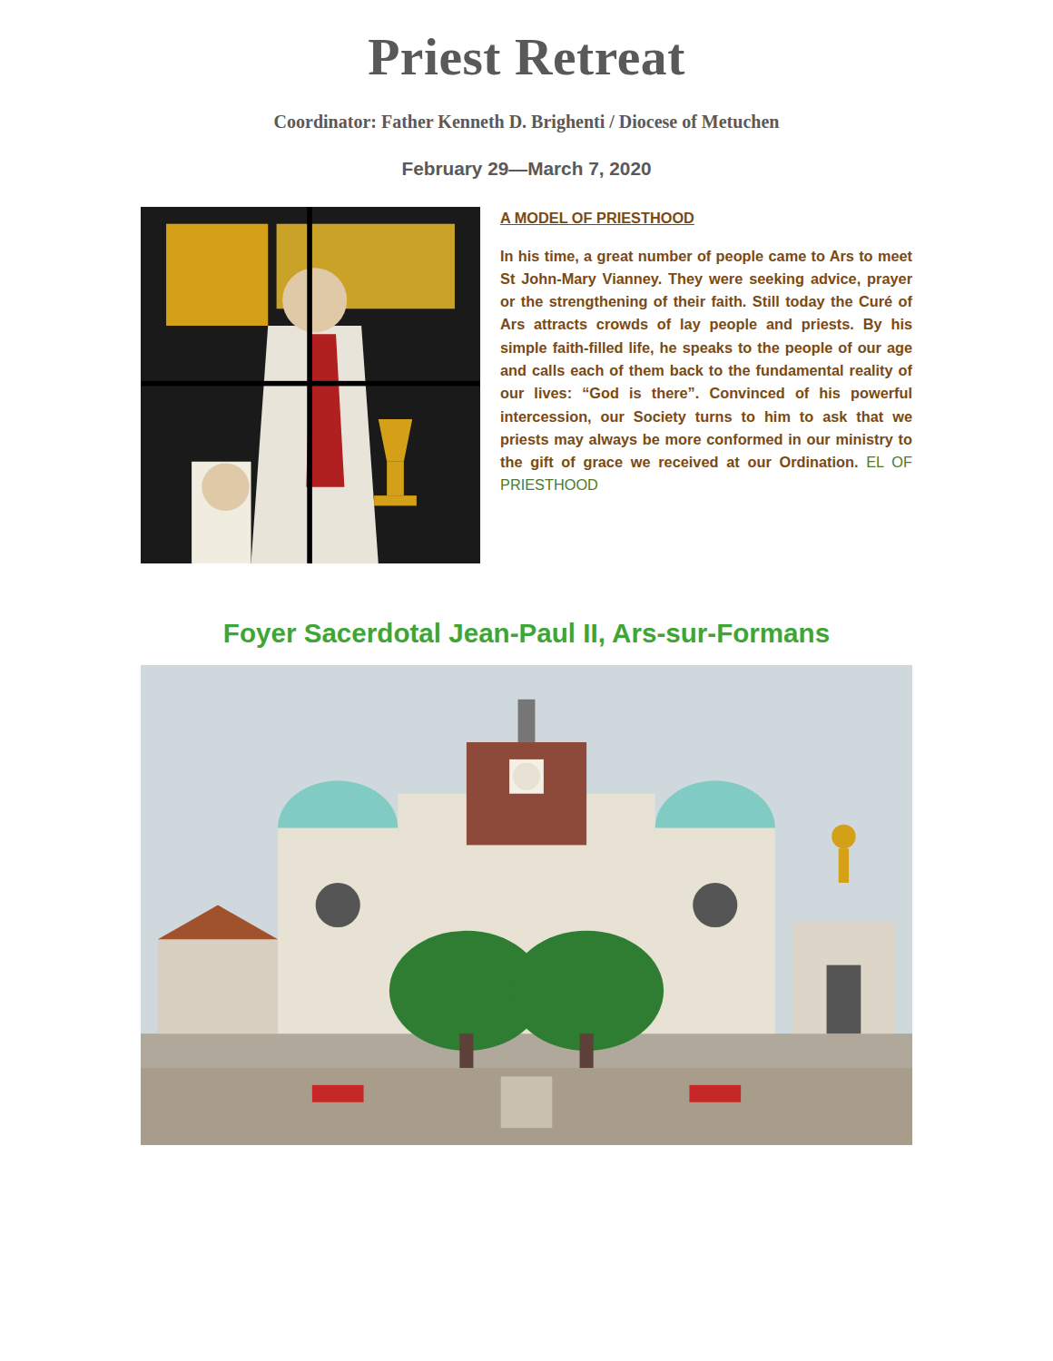Priest Retreat
Coordinator: Father Kenneth D. Brighenti / Diocese of Metuchen
February 29—March 7, 2020
A MODEL OF PRIESTHOOD
In his time, a great number of people came to Ars to meet St John-Mary Vianney. They were seeking advice, prayer or the strengthening of their faith. Still today the Curé of Ars attracts crowds of lay people and priests. By his simple faith-filled life, he speaks to the people of our age and calls each of them back to the fundamental reality of our lives: “God is there”. Convinced of his powerful intercession, our Society turns to him to ask that we priests may always be more conformed in our ministry to the gift of grace we received at our Ordination. EL OF PRIESTHOOD
Foyer Sacerdotal Jean-Paul II, Ars-sur-Formans